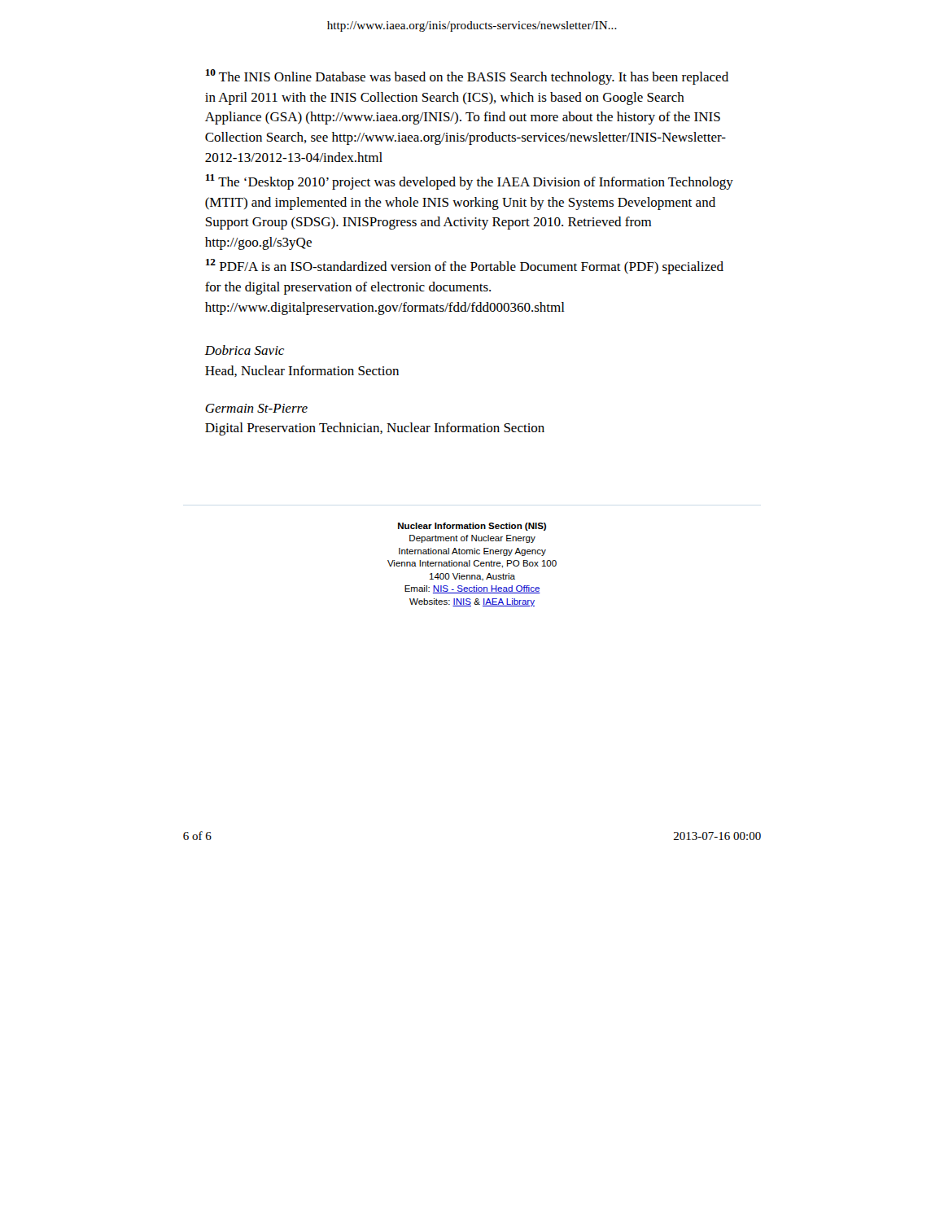http://www.iaea.org/inis/products-services/newsletter/IN...
10 The INIS Online Database was based on the BASIS Search technology. It has been replaced in April 2011 with the INIS Collection Search (ICS), which is based on Google Search Appliance (GSA) (http://www.iaea.org/INIS/). To find out more about the history of the INIS Collection Search, see http://www.iaea.org/inis/products-services/newsletter/INIS-Newsletter-2012-13/2012-13-04/index.html
11 The ‘Desktop 2010’ project was developed by the IAEA Division of Information Technology (MTIT) and implemented in the whole INIS working Unit by the Systems Development and Support Group (SDSG). INISProgress and Activity Report 2010. Retrieved from http://goo.gl/s3yQe
12 PDF/A is an ISO-standardized version of the Portable Document Format (PDF) specialized for the digital preservation of electronic documents. http://www.digitalpreservation.gov/formats/fdd/fdd000360.shtml
Dobrica Savic
Head, Nuclear Information Section
Germain St-Pierre
Digital Preservation Technician, Nuclear Information Section
Nuclear Information Section (NIS)
Department of Nuclear Energy
International Atomic Energy Agency
Vienna International Centre, PO Box 100
1400 Vienna, Austria
Email: NIS - Section Head Office
Websites: INIS & IAEA Library
6 of 6 2013-07-16 00:00